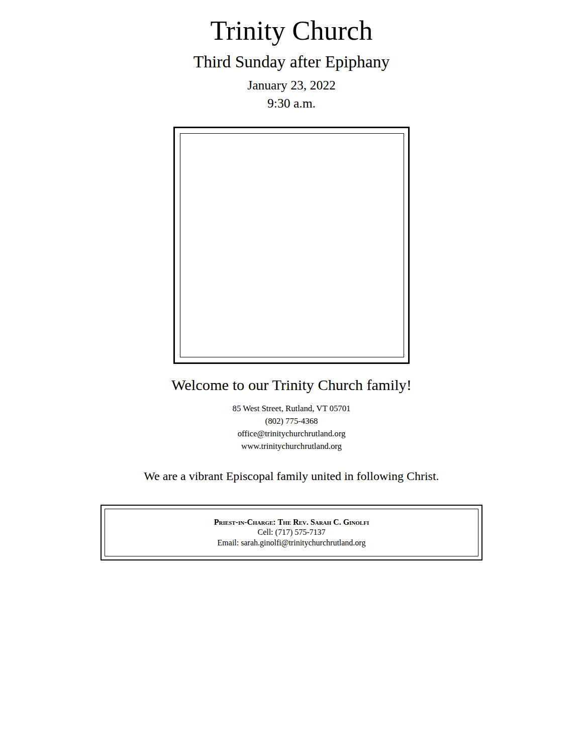Trinity Church
Third Sunday after Epiphany
January 23, 2022
9:30 a.m.
Welcome to our Trinity Church family!
85 West Street, Rutland, VT 05701
(802) 775-4368
office@trinitychurchrutland.org
www.trinitychurchrutland.org
We are a vibrant Episcopal family united in following Christ.
Priest-in-Charge: The Rev. Sarah C. Ginolfi
Cell: (717) 575-7137
Email: sarah.ginolfi@trinitychurchrutland.org